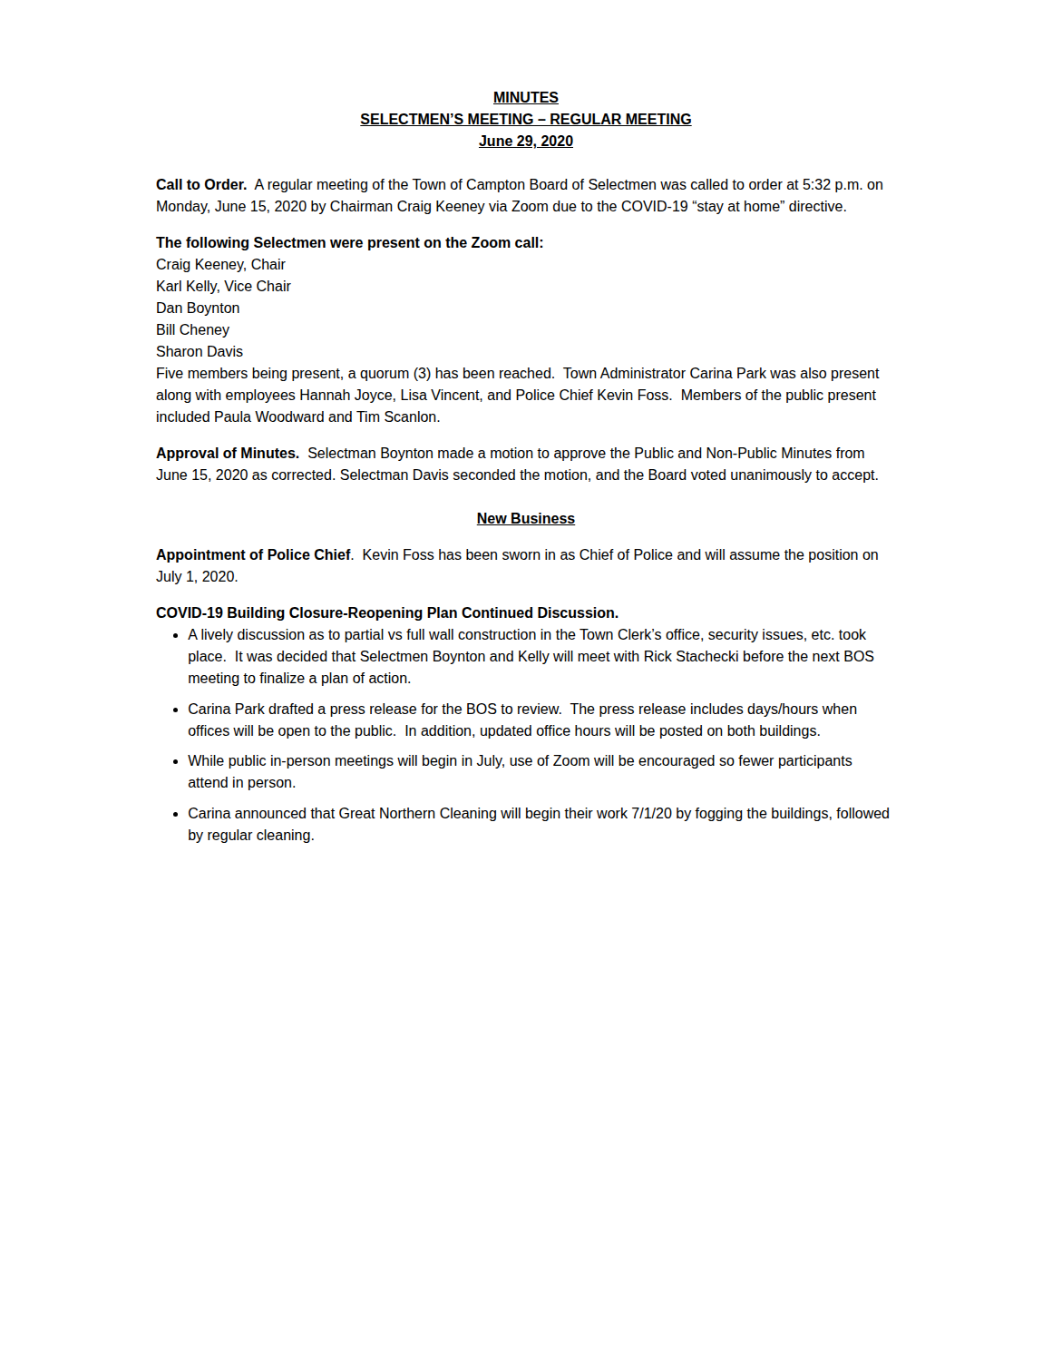MINUTES
SELECTMEN’S MEETING – REGULAR MEETING
June 29, 2020
Call to Order. A regular meeting of the Town of Campton Board of Selectmen was called to order at 5:32 p.m. on Monday, June 15, 2020 by Chairman Craig Keeney via Zoom due to the COVID-19 “stay at home” directive.
The following Selectmen were present on the Zoom call:
Craig Keeney, Chair
Karl Kelly, Vice Chair
Dan Boynton
Bill Cheney
Sharon Davis
Five members being present, a quorum (3) has been reached. Town Administrator Carina Park was also present along with employees Hannah Joyce, Lisa Vincent, and Police Chief Kevin Foss. Members of the public present included Paula Woodward and Tim Scanlon.
Approval of Minutes. Selectman Boynton made a motion to approve the Public and Non-Public Minutes from June 15, 2020 as corrected. Selectman Davis seconded the motion, and the Board voted unanimously to accept.
New Business
Appointment of Police Chief. Kevin Foss has been sworn in as Chief of Police and will assume the position on July 1, 2020.
COVID-19 Building Closure-Reopening Plan Continued Discussion.
A lively discussion as to partial vs full wall construction in the Town Clerk’s office, security issues, etc. took place. It was decided that Selectmen Boynton and Kelly will meet with Rick Stachecki before the next BOS meeting to finalize a plan of action.
Carina Park drafted a press release for the BOS to review. The press release includes days/hours when offices will be open to the public. In addition, updated office hours will be posted on both buildings.
While public in-person meetings will begin in July, use of Zoom will be encouraged so fewer participants attend in person.
Carina announced that Great Northern Cleaning will begin their work 7/1/20 by fogging the buildings, followed by regular cleaning.